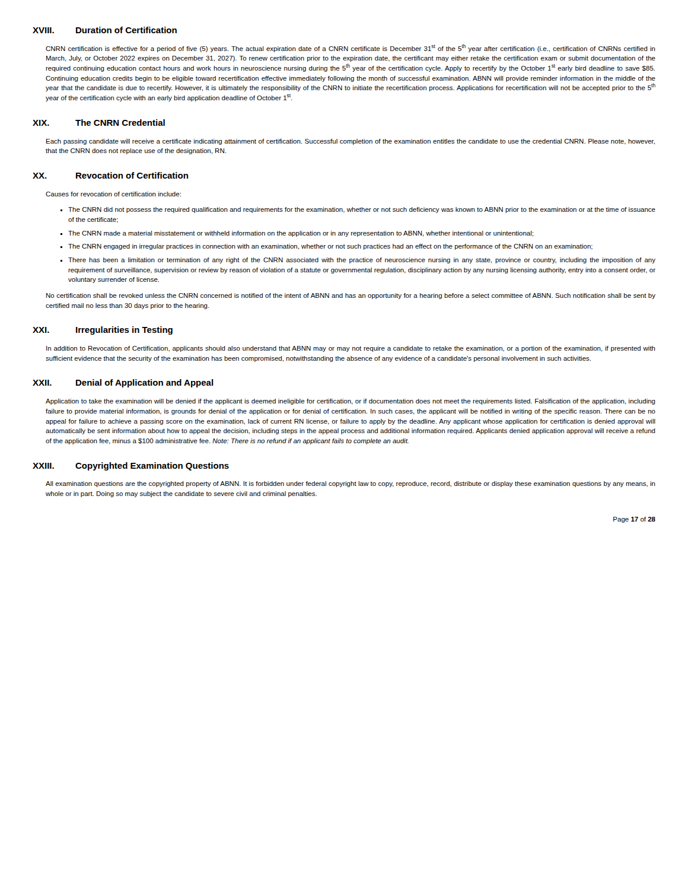XVIII. Duration of Certification
CNRN certification is effective for a period of five (5) years. The actual expiration date of a CNRN certificate is December 31st of the 5th year after certification (i.e., certification of CNRNs certified in March, July, or October 2022 expires on December 31, 2027). To renew certification prior to the expiration date, the certificant may either retake the certification exam or submit documentation of the required continuing education contact hours and work hours in neuroscience nursing during the 5th year of the certification cycle. Apply to recertify by the October 1st early bird deadline to save $85. Continuing education credits begin to be eligible toward recertification effective immediately following the month of successful examination. ABNN will provide reminder information in the middle of the year that the candidate is due to recertify. However, it is ultimately the responsibility of the CNRN to initiate the recertification process. Applications for recertification will not be accepted prior to the 5th year of the certification cycle with an early bird application deadline of October 1st.
XIX. The CNRN Credential
Each passing candidate will receive a certificate indicating attainment of certification. Successful completion of the examination entitles the candidate to use the credential CNRN. Please note, however, that the CNRN does not replace use of the designation, RN.
XX. Revocation of Certification
Causes for revocation of certification include:
The CNRN did not possess the required qualification and requirements for the examination, whether or not such deficiency was known to ABNN prior to the examination or at the time of issuance of the certificate;
The CNRN made a material misstatement or withheld information on the application or in any representation to ABNN, whether intentional or unintentional;
The CNRN engaged in irregular practices in connection with an examination, whether or not such practices had an effect on the performance of the CNRN on an examination;
There has been a limitation or termination of any right of the CNRN associated with the practice of neuroscience nursing in any state, province or country, including the imposition of any requirement of surveillance, supervision or review by reason of violation of a statute or governmental regulation, disciplinary action by any nursing licensing authority, entry into a consent order, or voluntary surrender of license.
No certification shall be revoked unless the CNRN concerned is notified of the intent of ABNN and has an opportunity for a hearing before a select committee of ABNN. Such notification shall be sent by certified mail no less than 30 days prior to the hearing.
XXI. Irregularities in Testing
In addition to Revocation of Certification, applicants should also understand that ABNN may or may not require a candidate to retake the examination, or a portion of the examination, if presented with sufficient evidence that the security of the examination has been compromised, notwithstanding the absence of any evidence of a candidate's personal involvement in such activities.
XXII. Denial of Application and Appeal
Application to take the examination will be denied if the applicant is deemed ineligible for certification, or if documentation does not meet the requirements listed. Falsification of the application, including failure to provide material information, is grounds for denial of the application or for denial of certification. In such cases, the applicant will be notified in writing of the specific reason. There can be no appeal for failure to achieve a passing score on the examination, lack of current RN license, or failure to apply by the deadline. Any applicant whose application for certification is denied approval will automatically be sent information about how to appeal the decision, including steps in the appeal process and additional information required. Applicants denied application approval will receive a refund of the application fee, minus a $100 administrative fee. Note: There is no refund if an applicant fails to complete an audit.
XXIII. Copyrighted Examination Questions
All examination questions are the copyrighted property of ABNN. It is forbidden under federal copyright law to copy, reproduce, record, distribute or display these examination questions by any means, in whole or in part. Doing so may subject the candidate to severe civil and criminal penalties.
Page 17 of 28